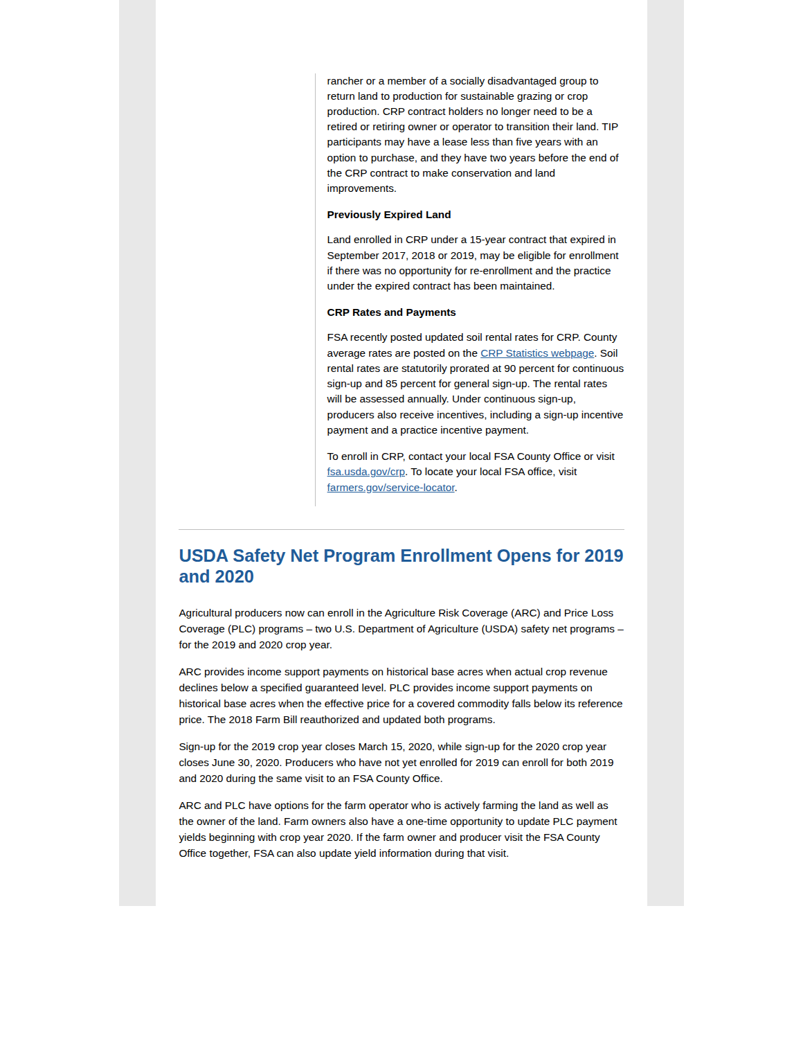rancher or a member of a socially disadvantaged group to return land to production for sustainable grazing or crop production. CRP contract holders no longer need to be a retired or retiring owner or operator to transition their land. TIP participants may have a lease less than five years with an option to purchase, and they have two years before the end of the CRP contract to make conservation and land improvements.
Previously Expired Land
Land enrolled in CRP under a 15-year contract that expired in September 2017, 2018 or 2019, may be eligible for enrollment if there was no opportunity for re-enrollment and the practice under the expired contract has been maintained.
CRP Rates and Payments
FSA recently posted updated soil rental rates for CRP. County average rates are posted on the CRP Statistics webpage. Soil rental rates are statutorily prorated at 90 percent for continuous sign-up and 85 percent for general sign-up. The rental rates will be assessed annually. Under continuous sign-up, producers also receive incentives, including a sign-up incentive payment and a practice incentive payment.
To enroll in CRP, contact your local FSA County Office or visit fsa.usda.gov/crp. To locate your local FSA office, visit farmers.gov/service-locator.
USDA Safety Net Program Enrollment Opens for 2019 and 2020
Agricultural producers now can enroll in the Agriculture Risk Coverage (ARC) and Price Loss Coverage (PLC) programs – two U.S. Department of Agriculture (USDA) safety net programs – for the 2019 and 2020 crop year.
ARC provides income support payments on historical base acres when actual crop revenue declines below a specified guaranteed level. PLC provides income support payments on historical base acres when the effective price for a covered commodity falls below its reference price. The 2018 Farm Bill reauthorized and updated both programs.
Sign-up for the 2019 crop year closes March 15, 2020, while sign-up for the 2020 crop year closes June 30, 2020. Producers who have not yet enrolled for 2019 can enroll for both 2019 and 2020 during the same visit to an FSA County Office.
ARC and PLC have options for the farm operator who is actively farming the land as well as the owner of the land. Farm owners also have a one-time opportunity to update PLC payment yields beginning with crop year 2020. If the farm owner and producer visit the FSA County Office together, FSA can also update yield information during that visit.